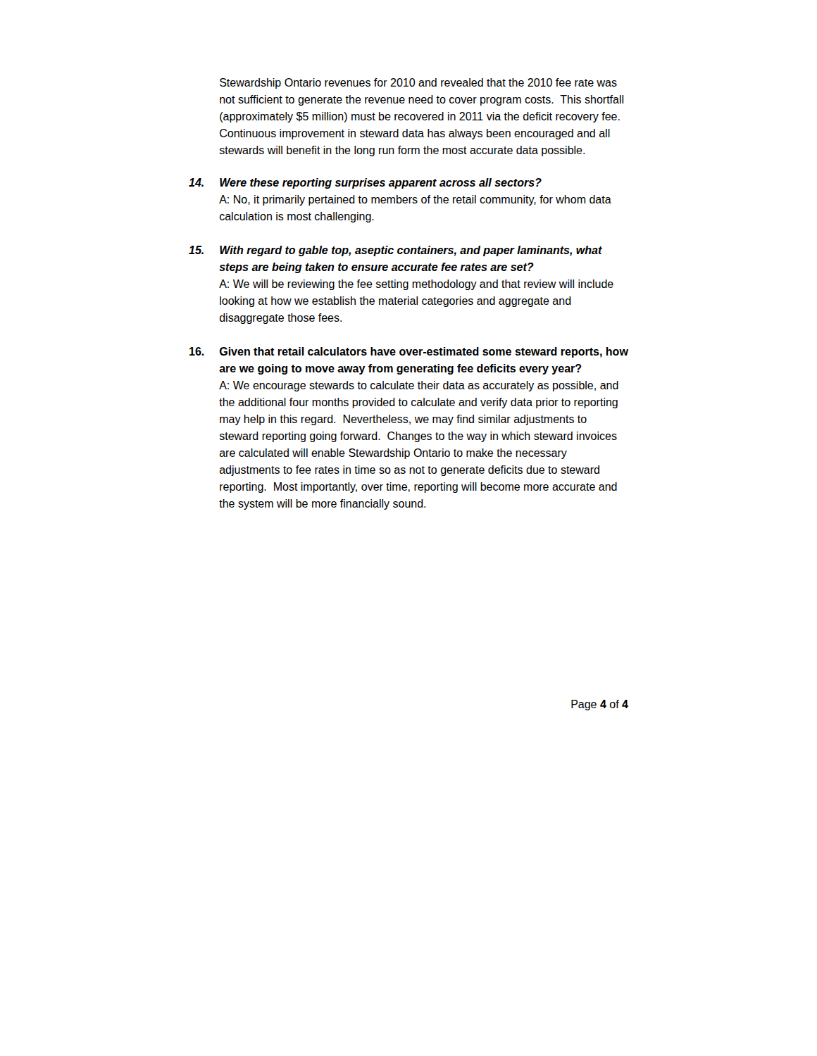Stewardship Ontario revenues for 2010 and revealed that the 2010 fee rate was not sufficient to generate the revenue need to cover program costs. This shortfall (approximately $5 million) must be recovered in 2011 via the deficit recovery fee. Continuous improvement in steward data has always been encouraged and all stewards will benefit in the long run form the most accurate data possible.
14.
Were these reporting surprises apparent across all sectors?
A: No, it primarily pertained to members of the retail community, for whom data calculation is most challenging.
15.
With regard to gable top, aseptic containers, and paper laminants, what steps are being taken to ensure accurate fee rates are set?
A: We will be reviewing the fee setting methodology and that review will include looking at how we establish the material categories and aggregate and disaggregate those fees.
16.
Given that retail calculators have over-estimated some steward reports, how are we going to move away from generating fee deficits every year?
A: We encourage stewards to calculate their data as accurately as possible, and the additional four months provided to calculate and verify data prior to reporting may help in this regard. Nevertheless, we may find similar adjustments to steward reporting going forward. Changes to the way in which steward invoices are calculated will enable Stewardship Ontario to make the necessary adjustments to fee rates in time so as not to generate deficits due to steward reporting. Most importantly, over time, reporting will become more accurate and the system will be more financially sound.
Page 4 of 4